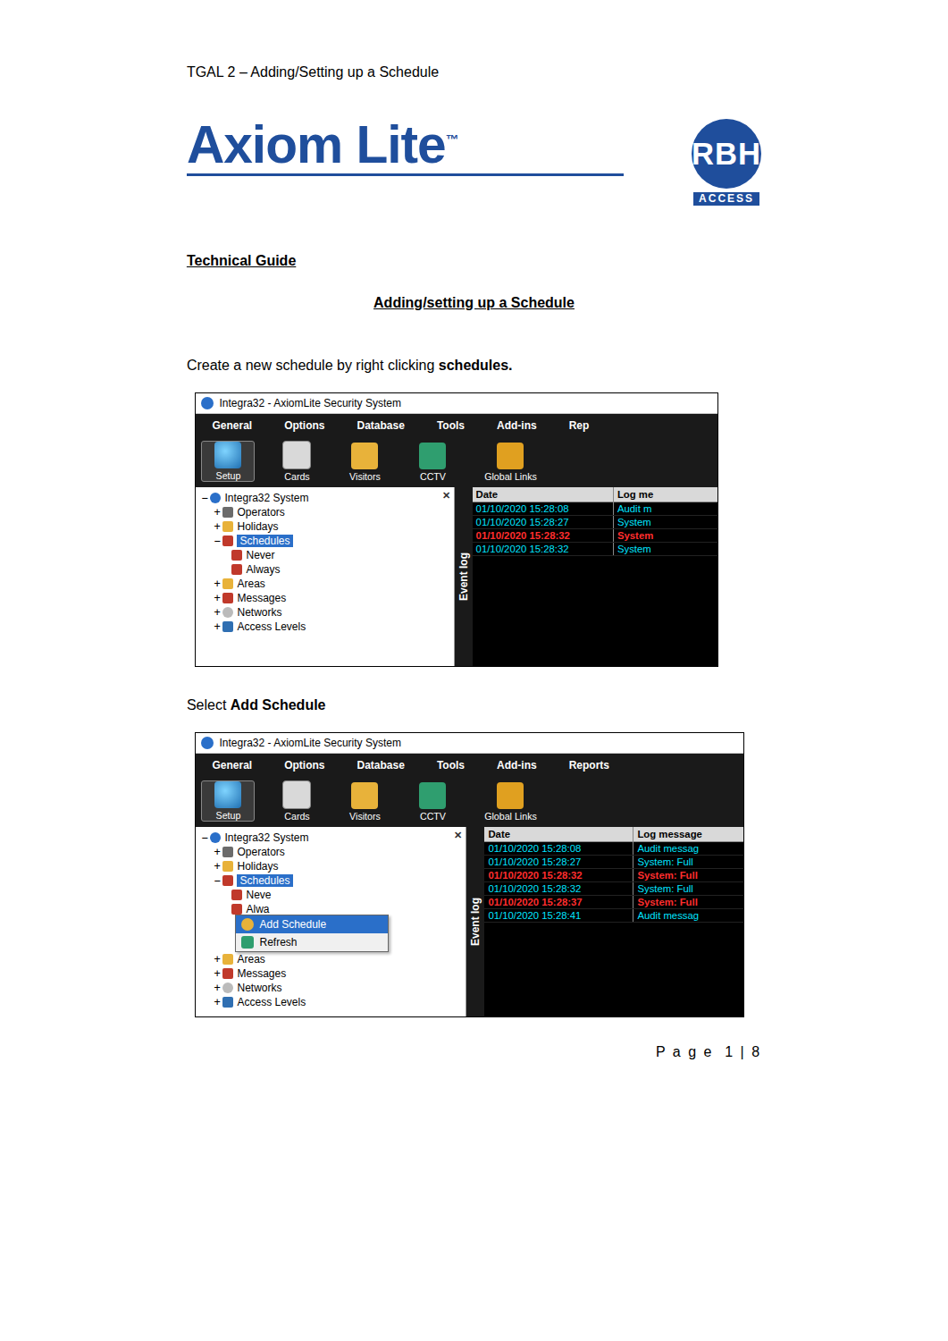TGAL 2 – Adding/Setting up a Schedule
Axiom Lite™
RBH
ACCESS
Technical Guide
Adding/setting up a Schedule
Create a new schedule by right clicking schedules.
Integra32 - AxiomLite Security System
General Options Database Tools Add-ins Rep
Setup
Cards
Visitors
CCTV
Global Links
✕
− Integra32 System
+ Operators
+ Holidays
− Schedules
Never
Always
+ Areas
+ Messages
+ Networks
+ Access Levels
Event log
Date
Log me
01/10/2020 15:28:08
Audit m
01/10/2020 15:28:27
System
01/10/2020 15:28:32
System
01/10/2020 15:28:32
System
Select Add Schedule
Integra32 - AxiomLite Security System
General Options Database Tools Add-ins Reports
Setup
Cards
Visitors
CCTV
Global Links
✕
− Integra32 System
+ Operators
+ Holidays
− Schedules
Neve
Alwa
Add Schedule
Refresh
+ Areas
+ Messages
+ Networks
+ Access Levels
Event log
Date
Log message
01/10/2020 15:28:08
Audit messag
01/10/2020 15:28:27
System: Full
01/10/2020 15:28:32
System: Full
01/10/2020 15:28:32
System: Full
01/10/2020 15:28:37
System: Full
01/10/2020 15:28:41
Audit messag
P a g e 1 | 8